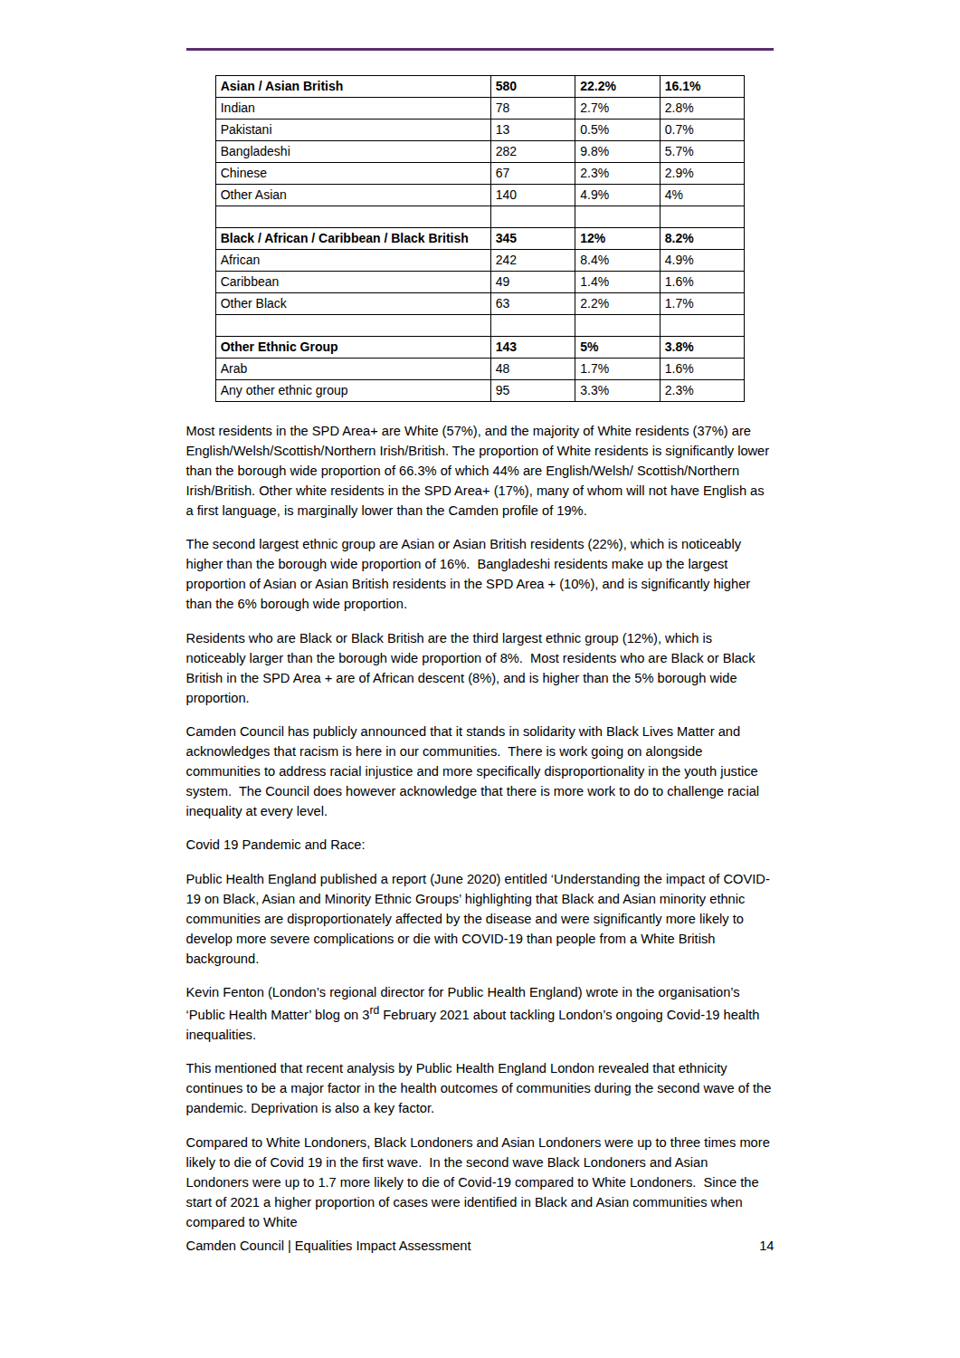| Asian / Asian British | 580 | 22.2% | 16.1% |
| Indian | 78 | 2.7% | 2.8% |
| Pakistani | 13 | 0.5% | 0.7% |
| Bangladeshi | 282 | 9.8% | 5.7% |
| Chinese | 67 | 2.3% | 2.9% |
| Other Asian | 140 | 4.9% | 4% |
| Black / African / Caribbean / Black British | 345 | 12% | 8.2% |
| African | 242 | 8.4% | 4.9% |
| Caribbean | 49 | 1.4% | 1.6% |
| Other Black | 63 | 2.2% | 1.7% |
| Other Ethnic Group | 143 | 5% | 3.8% |
| Arab | 48 | 1.7% | 1.6% |
| Any other ethnic group | 95 | 3.3% | 2.3% |
Most residents in the SPD Area+ are White (57%), and the majority of White residents (37%) are English/Welsh/Scottish/Northern Irish/British. The proportion of White residents is significantly lower than the borough wide proportion of 66.3% of which 44% are English/Welsh/ Scottish/Northern Irish/British. Other white residents in the SPD Area+ (17%), many of whom will not have English as a first language, is marginally lower than the Camden profile of 19%.
The second largest ethnic group are Asian or Asian British residents (22%), which is noticeably higher than the borough wide proportion of 16%. Bangladeshi residents make up the largest proportion of Asian or Asian British residents in the SPD Area + (10%), and is significantly higher than the 6% borough wide proportion.
Residents who are Black or Black British are the third largest ethnic group (12%), which is noticeably larger than the borough wide proportion of 8%. Most residents who are Black or Black British in the SPD Area + are of African descent (8%), and is higher than the 5% borough wide proportion.
Camden Council has publicly announced that it stands in solidarity with Black Lives Matter and acknowledges that racism is here in our communities. There is work going on alongside communities to address racial injustice and more specifically disproportionality in the youth justice system. The Council does however acknowledge that there is more work to do to challenge racial inequality at every level.
Covid 19 Pandemic and Race:
Public Health England published a report (June 2020) entitled ‘Understanding the impact of COVID-19 on Black, Asian and Minority Ethnic Groups’ highlighting that Black and Asian minority ethnic communities are disproportionately affected by the disease and were significantly more likely to develop more severe complications or die with COVID-19 than people from a White British background.
Kevin Fenton (London’s regional director for Public Health England) wrote in the organisation’s ‘Public Health Matter’ blog on 3rd February 2021 about tackling London’s ongoing Covid-19 health inequalities.
This mentioned that recent analysis by Public Health England London revealed that ethnicity continues to be a major factor in the health outcomes of communities during the second wave of the pandemic. Deprivation is also a key factor.
Compared to White Londoners, Black Londoners and Asian Londoners were up to three times more likely to die of Covid 19 in the first wave. In the second wave Black Londoners and Asian Londoners were up to 1.7 more likely to die of Covid-19 compared to White Londoners. Since the start of 2021 a higher proportion of cases were identified in Black and Asian communities when compared to White
Camden Council | Equalities Impact Assessment
14